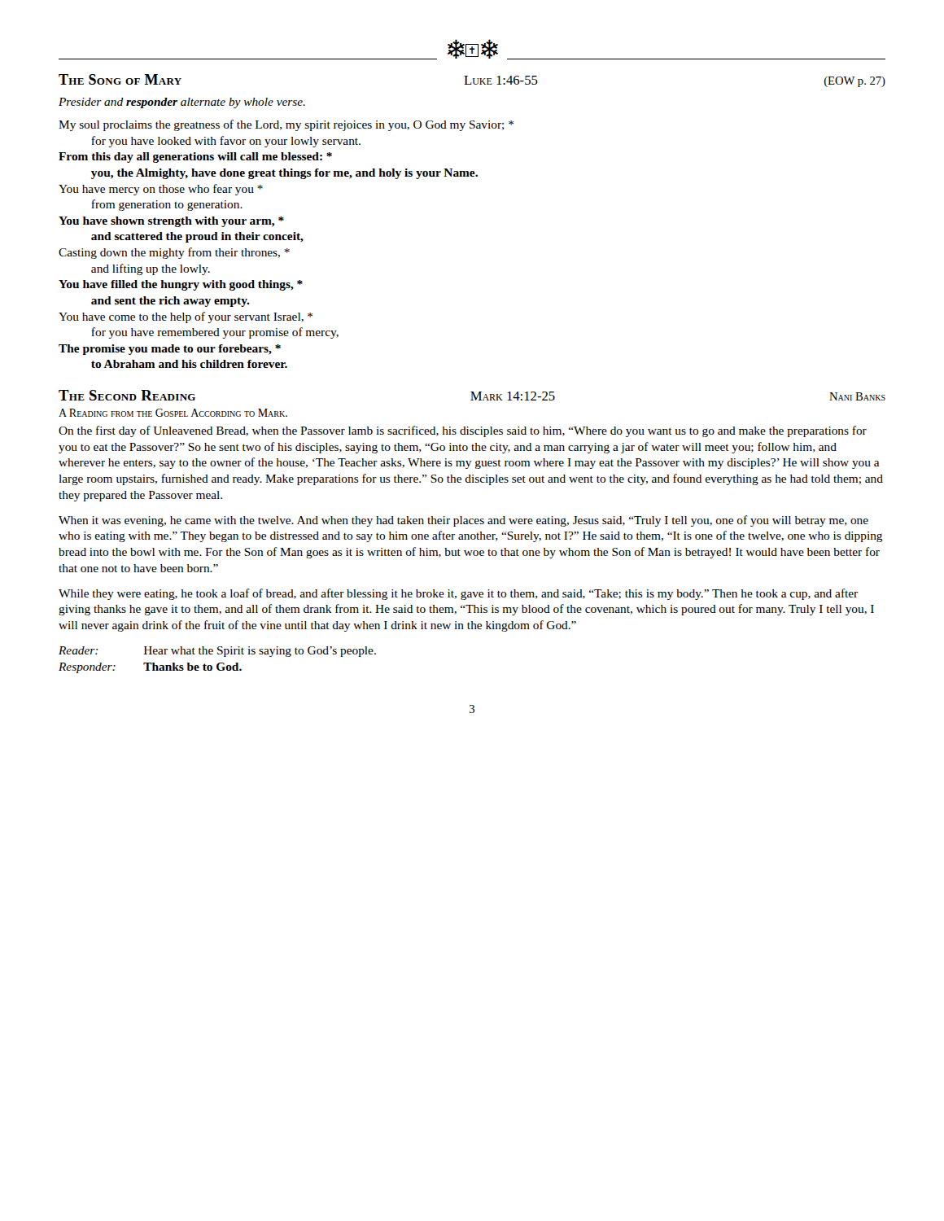❄✝❄
The Song of Mary
Luke 1:46-55
(EOW p. 27)
Presider and responder alternate by whole verse.
My soul proclaims the greatness of the Lord, my spirit rejoices in you, O God my Savior; *
for you have looked with favor on your lowly servant.
From this day all generations will call me blessed: *
you, the Almighty, have done great things for me, and holy is your Name.
You have mercy on those who fear you *
from generation to generation.
You have shown strength with your arm, *
and scattered the proud in their conceit,
Casting down the mighty from their thrones, *
and lifting up the lowly.
You have filled the hungry with good things, *
and sent the rich away empty.
You have come to the help of your servant Israel, *
for you have remembered your promise of mercy,
The promise you made to our forebears, *
to Abraham and his children forever.
The Second Reading
Mark 14:12-25
Nani Banks
A Reading from the Gospel According to Mark.
On the first day of Unleavened Bread, when the Passover lamb is sacrificed, his disciples said to him, “Where do you want us to go and make the preparations for you to eat the Passover?” So he sent two of his disciples, saying to them, “Go into the city, and a man carrying a jar of water will meet you; follow him, and wherever he enters, say to the owner of the house, ‘The Teacher asks, Where is my guest room where I may eat the Passover with my disciples?’ He will show you a large room upstairs, furnished and ready. Make preparations for us there.” So the disciples set out and went to the city, and found everything as he had told them; and they prepared the Passover meal.
When it was evening, he came with the twelve. And when they had taken their places and were eating, Jesus said, “Truly I tell you, one of you will betray me, one who is eating with me.” They began to be distressed and to say to him one after another, “Surely, not I?” He said to them, “It is one of the twelve, one who is dipping bread into the bowl with me. For the Son of Man goes as it is written of him, but woe to that one by whom the Son of Man is betrayed! It would have been better for that one not to have been born.”
While they were eating, he took a loaf of bread, and after blessing it he broke it, gave it to them, and said, “Take; this is my body.” Then he took a cup, and after giving thanks he gave it to them, and all of them drank from it. He said to them, “This is my blood of the covenant, which is poured out for many. Truly I tell you, I will never again drink of the fruit of the vine until that day when I drink it new in the kingdom of God.”
| Reader: | Hear what the Spirit is saying to God’s people. |
| Responder: | Thanks be to God. |
3